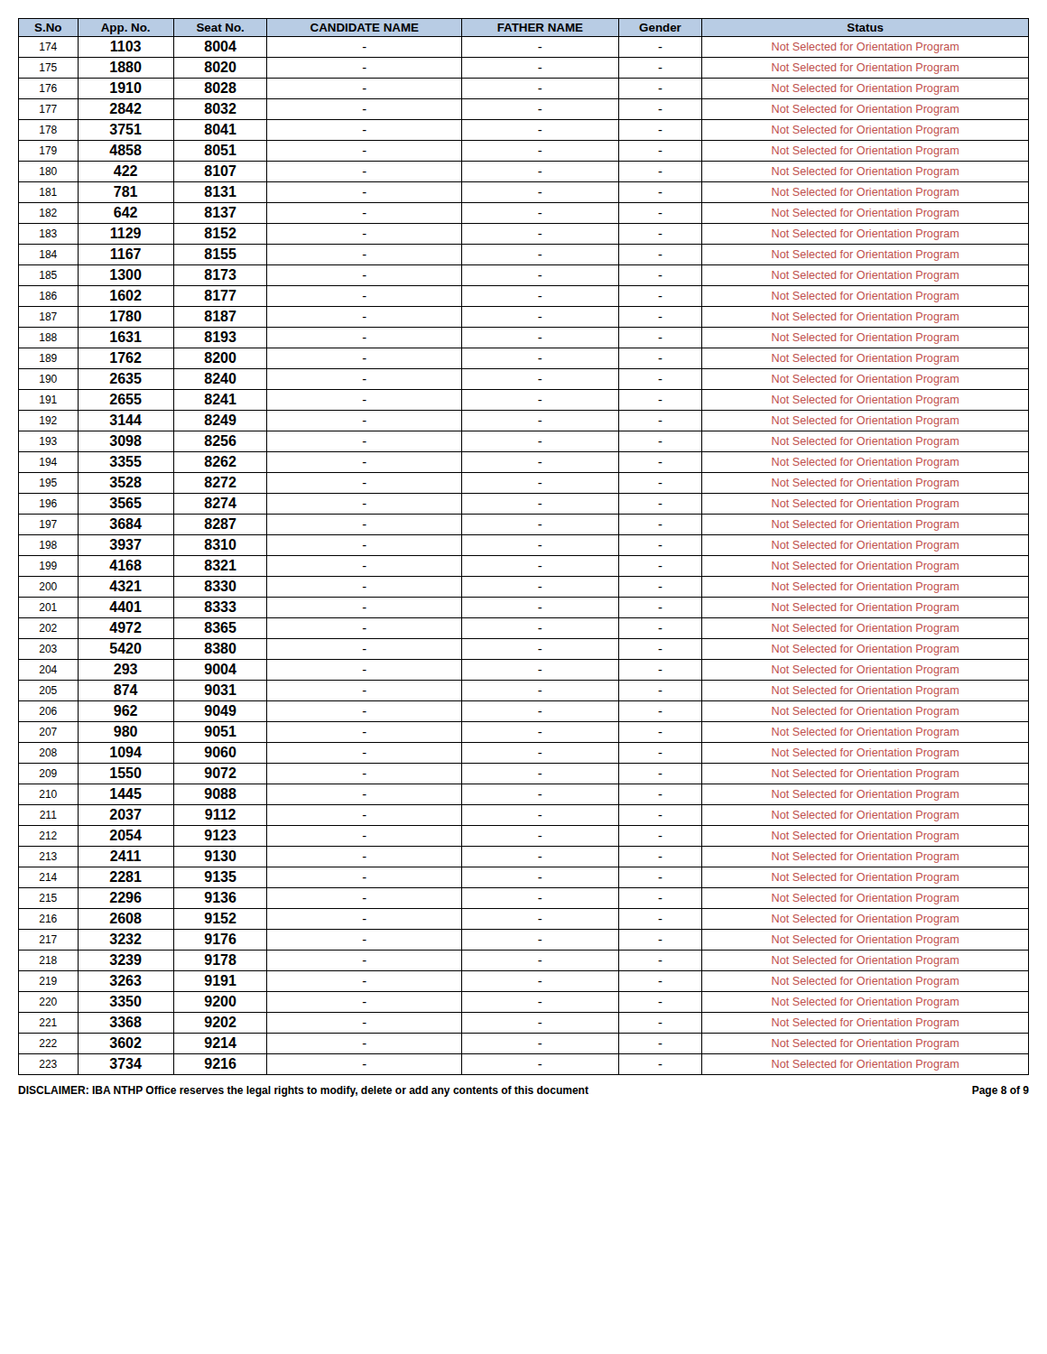| S.No | App. No. | Seat No. | CANDIDATE NAME | FATHER NAME | Gender | Status |
| --- | --- | --- | --- | --- | --- | --- |
| 174 | 1103 | 8004 | - | - | - | Not Selected for Orientation Program |
| 175 | 1880 | 8020 | - | - | - | Not Selected for Orientation Program |
| 176 | 1910 | 8028 | - | - | - | Not Selected for Orientation Program |
| 177 | 2842 | 8032 | - | - | - | Not Selected for Orientation Program |
| 178 | 3751 | 8041 | - | - | - | Not Selected for Orientation Program |
| 179 | 4858 | 8051 | - | - | - | Not Selected for Orientation Program |
| 180 | 422 | 8107 | - | - | - | Not Selected for Orientation Program |
| 181 | 781 | 8131 | - | - | - | Not Selected for Orientation Program |
| 182 | 642 | 8137 | - | - | - | Not Selected for Orientation Program |
| 183 | 1129 | 8152 | - | - | - | Not Selected for Orientation Program |
| 184 | 1167 | 8155 | - | - | - | Not Selected for Orientation Program |
| 185 | 1300 | 8173 | - | - | - | Not Selected for Orientation Program |
| 186 | 1602 | 8177 | - | - | - | Not Selected for Orientation Program |
| 187 | 1780 | 8187 | - | - | - | Not Selected for Orientation Program |
| 188 | 1631 | 8193 | - | - | - | Not Selected for Orientation Program |
| 189 | 1762 | 8200 | - | - | - | Not Selected for Orientation Program |
| 190 | 2635 | 8240 | - | - | - | Not Selected for Orientation Program |
| 191 | 2655 | 8241 | - | - | - | Not Selected for Orientation Program |
| 192 | 3144 | 8249 | - | - | - | Not Selected for Orientation Program |
| 193 | 3098 | 8256 | - | - | - | Not Selected for Orientation Program |
| 194 | 3355 | 8262 | - | - | - | Not Selected for Orientation Program |
| 195 | 3528 | 8272 | - | - | - | Not Selected for Orientation Program |
| 196 | 3565 | 8274 | - | - | - | Not Selected for Orientation Program |
| 197 | 3684 | 8287 | - | - | - | Not Selected for Orientation Program |
| 198 | 3937 | 8310 | - | - | - | Not Selected for Orientation Program |
| 199 | 4168 | 8321 | - | - | - | Not Selected for Orientation Program |
| 200 | 4321 | 8330 | - | - | - | Not Selected for Orientation Program |
| 201 | 4401 | 8333 | - | - | - | Not Selected for Orientation Program |
| 202 | 4972 | 8365 | - | - | - | Not Selected for Orientation Program |
| 203 | 5420 | 8380 | - | - | - | Not Selected for Orientation Program |
| 204 | 293 | 9004 | - | - | - | Not Selected for Orientation Program |
| 205 | 874 | 9031 | - | - | - | Not Selected for Orientation Program |
| 206 | 962 | 9049 | - | - | - | Not Selected for Orientation Program |
| 207 | 980 | 9051 | - | - | - | Not Selected for Orientation Program |
| 208 | 1094 | 9060 | - | - | - | Not Selected for Orientation Program |
| 209 | 1550 | 9072 | - | - | - | Not Selected for Orientation Program |
| 210 | 1445 | 9088 | - | - | - | Not Selected for Orientation Program |
| 211 | 2037 | 9112 | - | - | - | Not Selected for Orientation Program |
| 212 | 2054 | 9123 | - | - | - | Not Selected for Orientation Program |
| 213 | 2411 | 9130 | - | - | - | Not Selected for Orientation Program |
| 214 | 2281 | 9135 | - | - | - | Not Selected for Orientation Program |
| 215 | 2296 | 9136 | - | - | - | Not Selected for Orientation Program |
| 216 | 2608 | 9152 | - | - | - | Not Selected for Orientation Program |
| 217 | 3232 | 9176 | - | - | - | Not Selected for Orientation Program |
| 218 | 3239 | 9178 | - | - | - | Not Selected for Orientation Program |
| 219 | 3263 | 9191 | - | - | - | Not Selected for Orientation Program |
| 220 | 3350 | 9200 | - | - | - | Not Selected for Orientation Program |
| 221 | 3368 | 9202 | - | - | - | Not Selected for Orientation Program |
| 222 | 3602 | 9214 | - | - | - | Not Selected for Orientation Program |
| 223 | 3734 | 9216 | - | - | - | Not Selected for Orientation Program |
DISCLAIMER: IBA NTHP Office reserves the legal rights to modify, delete or add any contents of this document Page 8 of 9